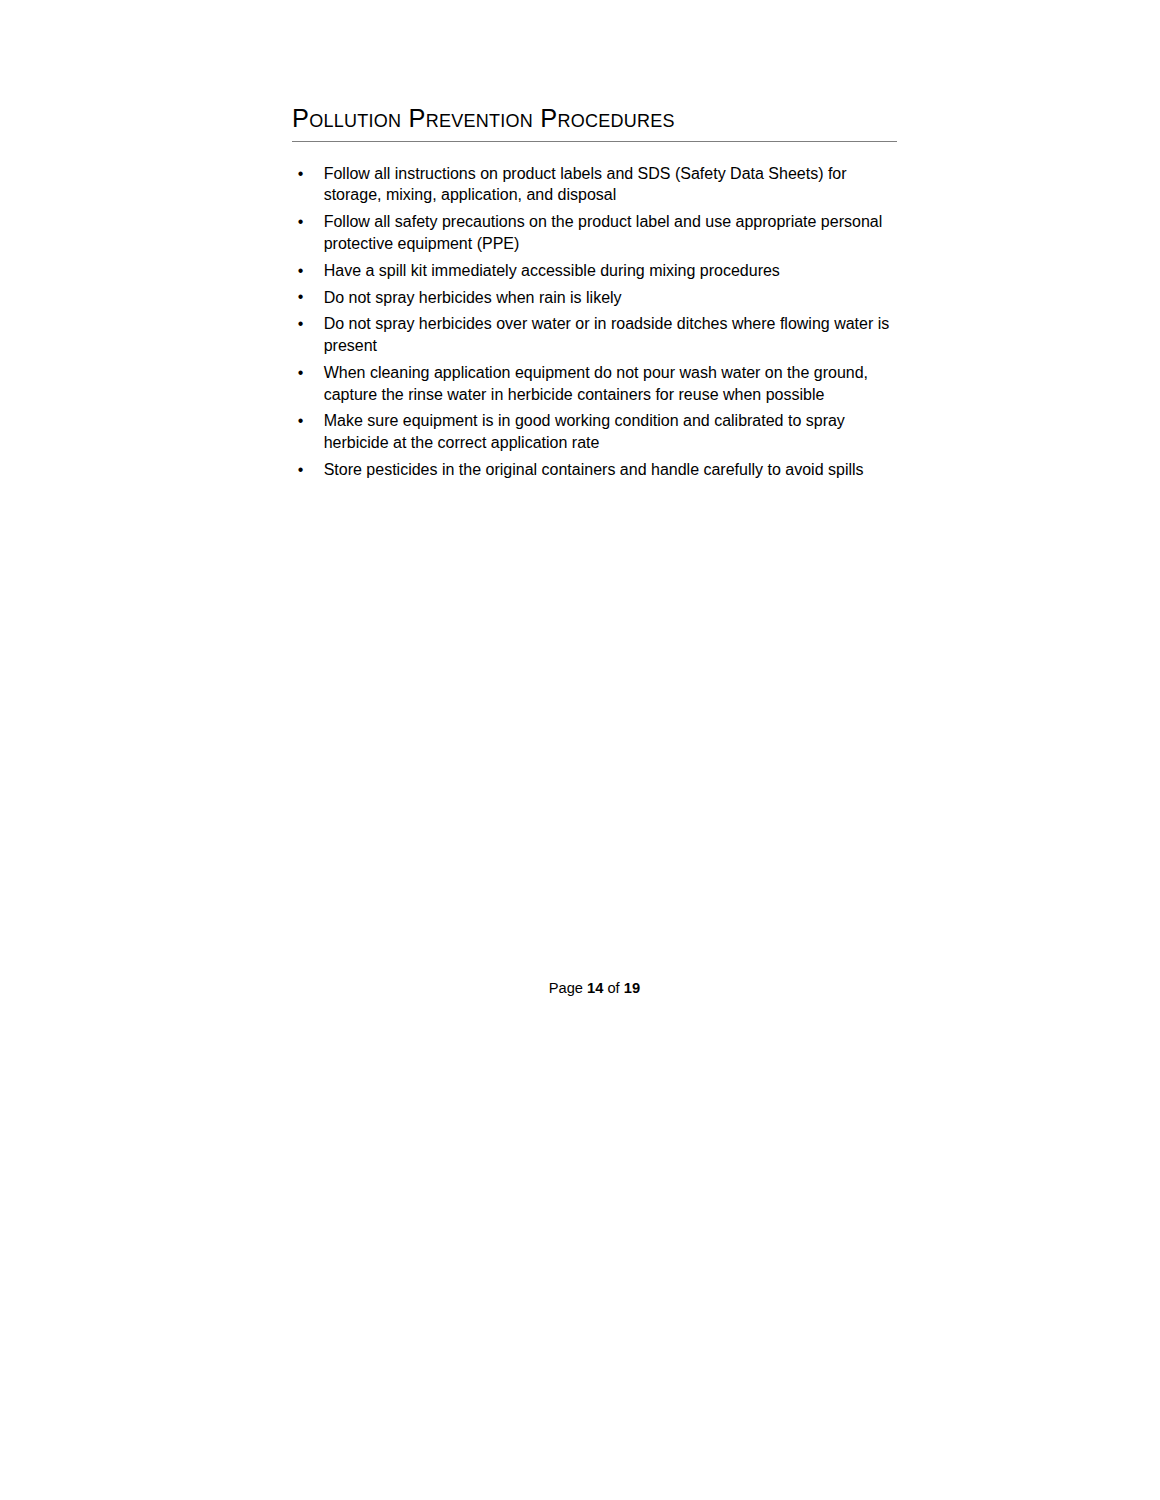Pollution Prevention Procedures
Follow all instructions on product labels and SDS (Safety Data Sheets) for storage, mixing, application, and disposal
Follow all safety precautions on the product label and use appropriate personal protective equipment (PPE)
Have a spill kit immediately accessible during mixing procedures
Do not spray herbicides when rain is likely
Do not spray herbicides over water or in roadside ditches where flowing water is present
When cleaning application equipment do not pour wash water on the ground, capture the rinse water in herbicide containers for reuse when possible
Make sure equipment is in good working condition and calibrated to spray herbicide at the correct application rate
Store pesticides in the original containers and handle carefully to avoid spills
Page 14 of 19